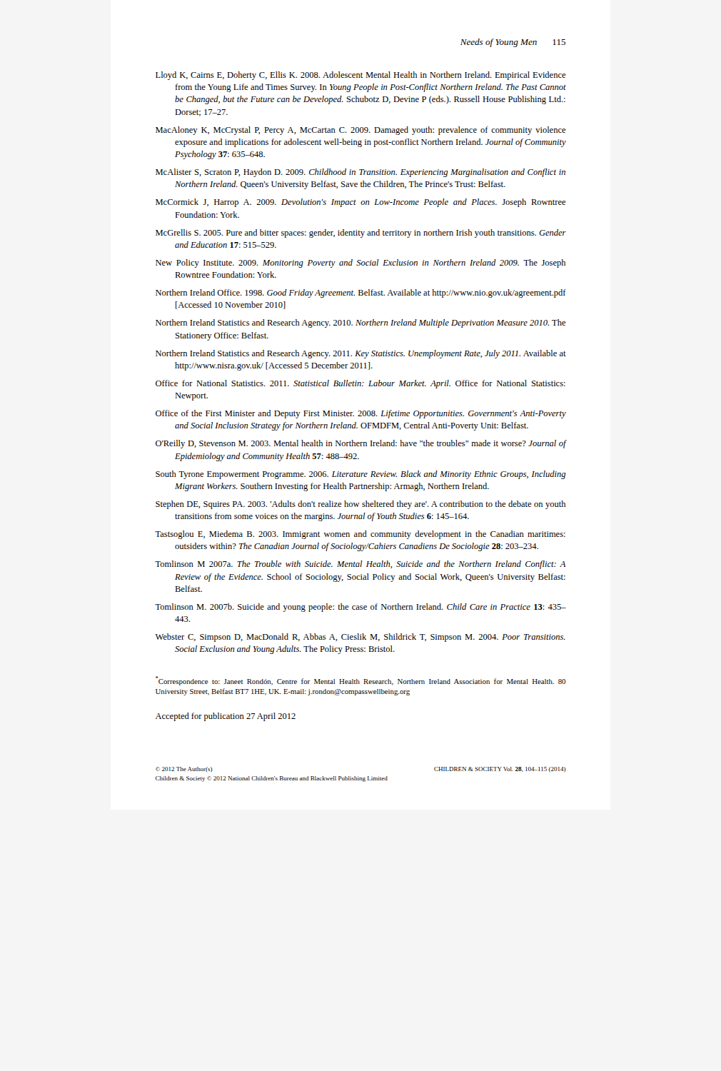Needs of Young Men 115
Lloyd K, Cairns E, Doherty C, Ellis K. 2008. Adolescent Mental Health in Northern Ireland. Empirical Evidence from the Young Life and Times Survey. In Young People in Post-Conflict Northern Ireland. The Past Cannot be Changed, but the Future can be Developed. Schubotz D, Devine P (eds.). Russell House Publishing Ltd.: Dorset; 17–27.
MacAloney K, McCrystal P, Percy A, McCartan C. 2009. Damaged youth: prevalence of community violence exposure and implications for adolescent well-being in post-conflict Northern Ireland. Journal of Community Psychology 37: 635–648.
McAlister S, Scraton P, Haydon D. 2009. Childhood in Transition. Experiencing Marginalisation and Conflict in Northern Ireland. Queen's University Belfast, Save the Children, The Prince's Trust: Belfast.
McCormick J, Harrop A. 2009. Devolution's Impact on Low-Income People and Places. Joseph Rowntree Foundation: York.
McGrellis S. 2005. Pure and bitter spaces: gender, identity and territory in northern Irish youth transitions. Gender and Education 17: 515–529.
New Policy Institute. 2009. Monitoring Poverty and Social Exclusion in Northern Ireland 2009. The Joseph Rowntree Foundation: York.
Northern Ireland Office. 1998. Good Friday Agreement. Belfast. Available at http://www.nio.gov.uk/agreement.pdf [Accessed 10 November 2010]
Northern Ireland Statistics and Research Agency. 2010. Northern Ireland Multiple Deprivation Measure 2010. The Stationery Office: Belfast.
Northern Ireland Statistics and Research Agency. 2011. Key Statistics. Unemployment Rate, July 2011. Available at http://www.nisra.gov.uk/ [Accessed 5 December 2011].
Office for National Statistics. 2011. Statistical Bulletin: Labour Market. April. Office for National Statistics: Newport.
Office of the First Minister and Deputy First Minister. 2008. Lifetime Opportunities. Government's Anti-Poverty and Social Inclusion Strategy for Northern Ireland. OFMDFM, Central Anti-Poverty Unit: Belfast.
O'Reilly D, Stevenson M. 2003. Mental health in Northern Ireland: have "the troubles" made it worse? Journal of Epidemiology and Community Health 57: 488–492.
South Tyrone Empowerment Programme. 2006. Literature Review. Black and Minority Ethnic Groups, Including Migrant Workers. Southern Investing for Health Partnership: Armagh, Northern Ireland.
Stephen DE, Squires PA. 2003. 'Adults don't realize how sheltered they are'. A contribution to the debate on youth transitions from some voices on the margins. Journal of Youth Studies 6: 145–164.
Tastsoglou E, Miedema B. 2003. Immigrant women and community development in the Canadian maritimes: outsiders within? The Canadian Journal of Sociology/Cahiers Canadiens De Sociologie 28: 203–234.
Tomlinson M 2007a. The Trouble with Suicide. Mental Health, Suicide and the Northern Ireland Conflict: A Review of the Evidence. School of Sociology, Social Policy and Social Work, Queen's University Belfast: Belfast.
Tomlinson M. 2007b. Suicide and young people: the case of Northern Ireland. Child Care in Practice 13: 435–443.
Webster C, Simpson D, MacDonald R, Abbas A, Cieslik M, Shildrick T, Simpson M. 2004. Poor Transitions. Social Exclusion and Young Adults. The Policy Press: Bristol.
*Correspondence to: Janeet Rondón, Centre for Mental Health Research, Northern Ireland Association for Mental Health. 80 University Street, Belfast BT7 1HE, UK. E-mail: j.rondon@compasswellbeing.org
Accepted for publication 27 April 2012
© 2012 The Author(s)
Children & Society © 2012 National Children's Bureau and Blackwell Publishing Limited
CHILDREN & SOCIETY Vol. 28, 104–115 (2014)